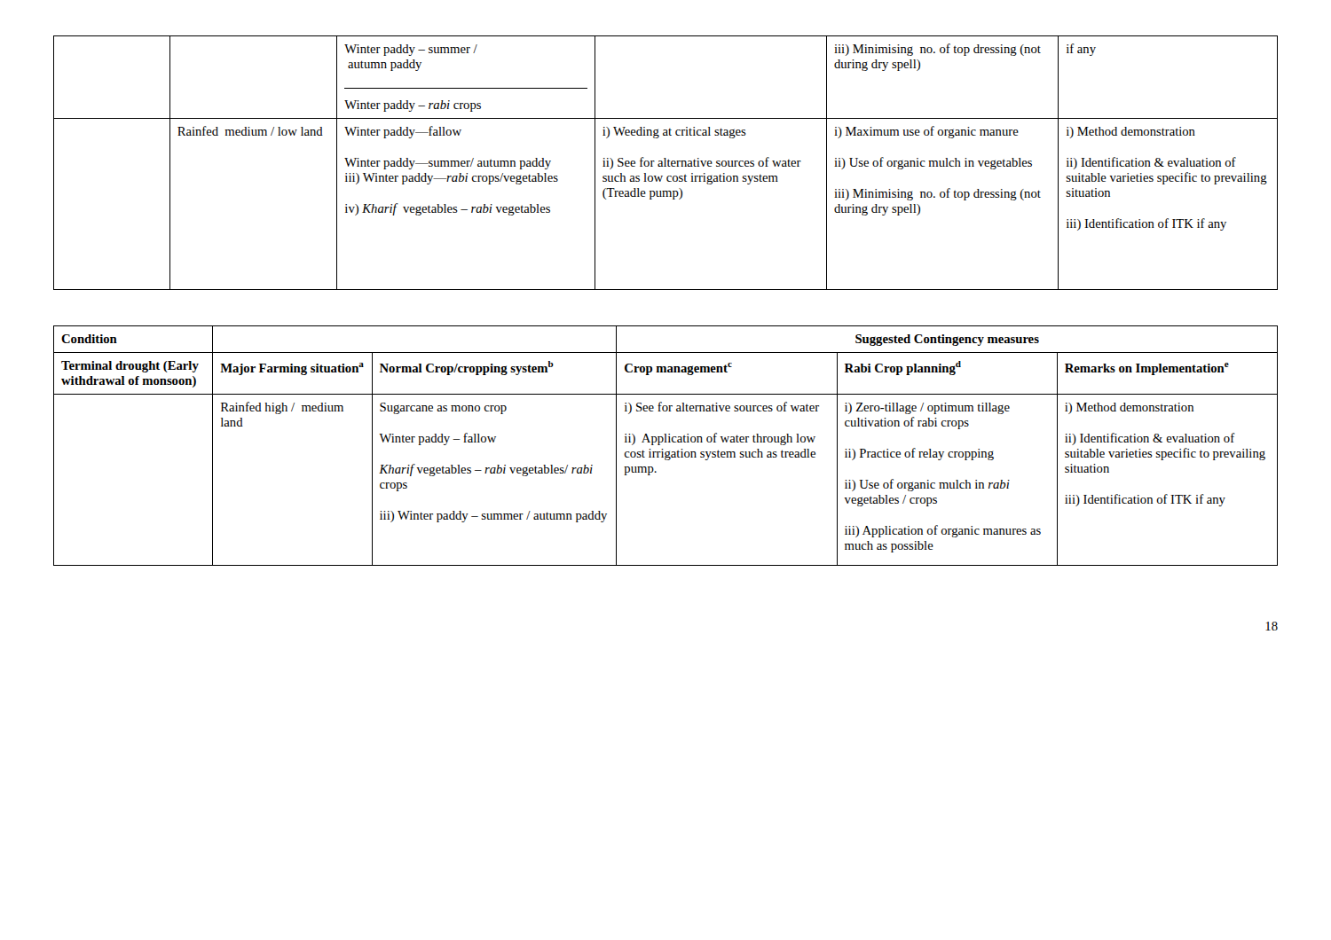| | | Winter paddy – summer / autumn paddy Winter paddy – rabi crops | | iii) Minimising no. of top dressing (not during dry spell) | if any |
| | Rainfed medium / low land | Winter paddy—fallow Winter paddy—summer/ autumn paddy iii) Winter paddy— rabi crops/vegetables iv) Kharif vegetables – rabi vegetables | i) Weeding at critical stages ii) See for alternative sources of water such as low cost irrigation system (Treadle pump) | i) Maximum use of organic manure ii) Use of organic mulch in vegetables iii) Minimising no. of top dressing (not during dry spell) | i) Method demonstration ii) Identification & evaluation of suitable varieties specific to prevailing situation iii) Identification of ITK if any |
| Condition | | | Suggested Contingency measures |
| --- | --- | --- | --- |
| Terminal drought (Early withdrawal of monsoon) | Major Farming situation a | Normal Crop/cropping system b | Crop management c | Rabi Crop planning d | Remarks on Implementation e |
| | Rainfed high / medium land | Sugarcane as mono crop Winter paddy – fallow Kharif vegetables – rabi vegetables/ rabi crops iii) Winter paddy – summer / autumn paddy | i) See for alternative sources of water ii) Application of water through low cost irrigation system such as treadle pump. | i) Zero-tillage / optimum tillage cultivation of rabi crops ii) Practice of relay cropping ii) Use of organic mulch in rabi vegetables / crops iii) Application of organic manures as much as possible | i) Method demonstration ii) Identification & evaluation of suitable varieties specific to prevailing situation iii) Identification of ITK if any |
18